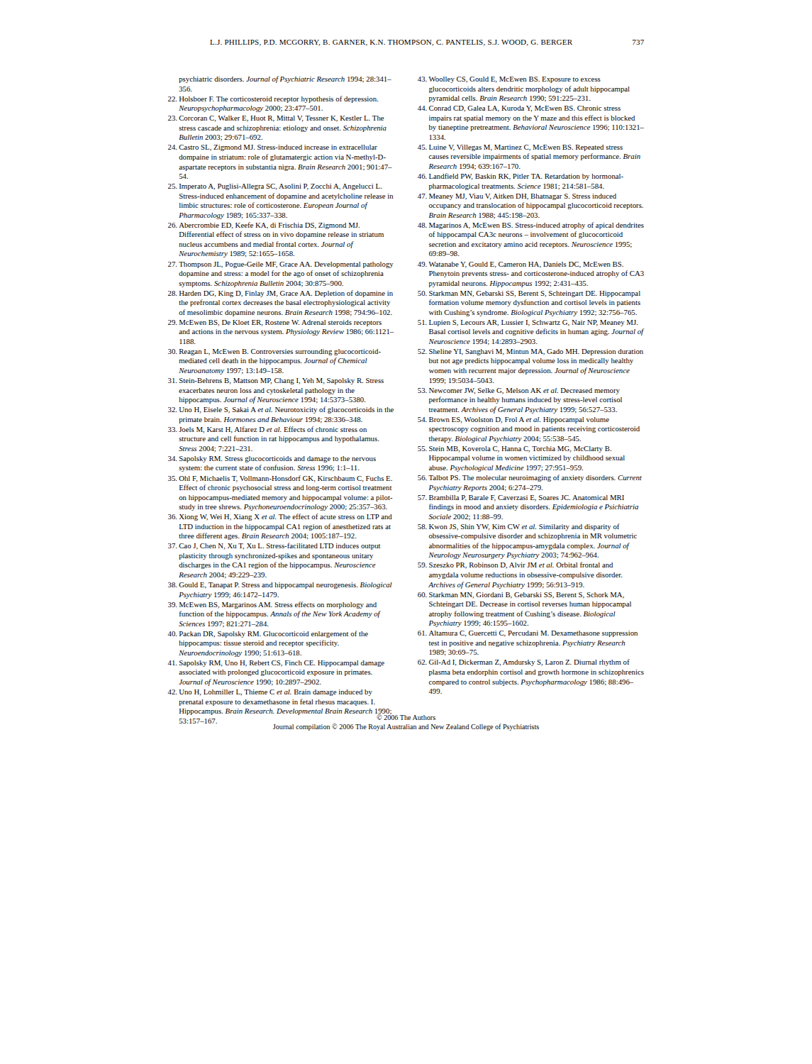L.J. PHILLIPS, P.D. MCGORRY, B. GARNER, K.N. THOMPSON, C. PANTELIS, S.J. WOOD, G. BERGER 737
psychiatric disorders. Journal of Psychiatric Research 1994; 28:341–356.
Holsboer F. The corticosteroid receptor hypothesis of depression. Neuropsychopharmacology 2000; 23:477–501.
Corcoran C, Walker E, Huot R, Mittal V, Tessner K, Kestler L. The stress cascade and schizophrenia: etiology and onset. Schizophrenia Bulletin 2003; 29:671–692.
Castro SL, Zigmond MJ. Stress-induced increase in extracellular dompaine in striatum: role of glutamatergic action via N-methyl-D-aspartate receptors in substantia nigra. Brain Research 2001; 901:47–54.
Imperato A, Puglisi-Allegra SC, Asolini P, Zocchi A, Angelucci L. Stress-induced enhancement of dopamine and acetylcholine release in limbic structures: role of corticosterone. European Journal of Pharmacology 1989; 165:337–338.
Abercrombie ED, Keefe KA, di Frischia DS, Zigmond MJ. Differential effect of stress on in vivo dopamine release in striatum nucleus accumbens and medial frontal cortex. Journal of Neurochemistry 1989; 52:1655–1658.
Thompson JL, Pogue-Geile MF, Grace AA. Developmental pathology dopamine and stress: a model for the ago of onset of schizophrenia symptoms. Schizophrenia Bulletin 2004; 30:875–900.
Harden DG, King D, Finlay JM, Grace AA. Depletion of dopamine in the prefrontal cortex decreases the basal electrophysiological activity of mesolimbic dopamine neurons. Brain Research 1998; 794:96–102.
McEwen BS, De Kloet ER, Rostene W. Adrenal steroids receptors and actions in the nervous system. Physiology Review 1986; 66:1121–1188.
Reagan L, McEwen B. Controversies surrounding glucocorticoid-mediated cell death in the hippocampus. Journal of Chemical Neuroanatomy 1997; 13:149–158.
Stein-Behrens B, Mattson MP, Chang I, Yeh M, Sapolsky R. Stress exacerbates neuron loss and cytoskeletal pathology in the hippocampus. Journal of Neuroscience 1994; 14:5373–5380.
Uno H, Eisele S, Sakai A et al. Neurotoxicity of glucocorticoids in the primate brain. Hormones and Behaviour 1994; 28:336–348.
Joels M, Karst H, Alfarez D et al. Effects of chronic stress on structure and cell function in rat hippocampus and hypothalamus. Stress 2004; 7:221–231.
Sapolsky RM. Stress glucocorticoids and damage to the nervous system: the current state of confusion. Stress 1996; 1:1–11.
Ohl F, Michaelis T, Vollmann-Honsdorf GK, Kirschbaum C, Fuchs E. Effect of chronic psychosocial stress and long-term cortisol treatment on hippocampus-mediated memory and hippocampal volume: a pilot-study in tree shrews. Psychoneuroendocrinology 2000; 25:357–363.
Xiong W, Wei H, Xiang X et al. The effect of acute stress on LTP and LTD induction in the hippocampal CA1 region of anesthetized rats at three different ages. Brain Research 2004; 1005:187–192.
Cao J, Chen N, Xu T, Xu L. Stress-facilitated LTD induces output plasticity through synchronized-spikes and spontaneous unitary discharges in the CA1 region of the hippocampus. Neuroscience Research 2004; 49:229–239.
Gould E, Tanapat P. Stress and hippocampal neurogenesis. Biological Psychiatry 1999; 46:1472–1479.
McEwen BS, Margarinos AM. Stress effects on morphology and function of the hippocampus. Annals of the New York Academy of Sciences 1997; 821:271–284.
Packan DR, Sapolsky RM. Glucocorticoid enlargement of the hippocampus: tissue steroid and receptor specificity. Neuroendocrinology 1990; 51:613–618.
Sapolsky RM, Uno H, Rebert CS, Finch CE. Hippocampal damage associated with prolonged glucocorticoid exposure in primates. Journal of Neuroscience 1990; 10:2897–2902.
Uno H, Lohmiller L, Thieme C et al. Brain damage induced by prenatal exposure to dexamethasone in fetal rhesus macaques. I. Hippocampus. Brain Research. Developmental Brain Research 1990; 53:157–167.
Woolley CS, Gould E, McEwen BS. Exposure to excess glucocorticoids alters dendritic morphology of adult hippocampal pyramidal cells. Brain Research 1990; 591:225–231.
Conrad CD, Galea LA, Kuroda Y, McEwen BS. Chronic stress impairs rat spatial memory on the Y maze and this effect is blocked by tianeptine pretreatment. Behavioral Neuroscience 1996; 110:1321–1334.
Luine V, Villegas M, Martinez C, McEwen BS. Repeated stress causes reversible impairments of spatial memory performance. Brain Research 1994; 639:167–170.
Landfield PW, Baskin RK, Pitler TA. Retardation by hormonal-pharmacological treatments. Science 1981; 214:581–584.
Meaney MJ, Viau V, Aitken DH, Bhatnagar S. Stress induced occupancy and translocation of hippocampal glucocorticoid receptors. Brain Research 1988; 445:198–203.
Magarinos A, McEwen BS. Stress-induced atrophy of apical dendrites of hippocampal CA3c neurons – involvement of glucocorticoid secretion and excitatory amino acid receptors. Neuroscience 1995; 69:89–98.
Watanabe Y, Gould E, Cameron HA, Daniels DC, McEwen BS. Phenytoin prevents stress- and corticosterone-induced atrophy of CA3 pyramidal neurons. Hippocampus 1992; 2:431–435.
Starkman MN, Gebarski SS, Berent S, Schteingart DE. Hippocampal formation volume memory dysfunction and cortisol levels in patients with Cushing’s syndrome. Biological Psychiatry 1992; 32:756–765.
Lupien S, Lecours AR, Lussier I, Schwartz G, Nair NP, Meaney MJ. Basal cortisol levels and cognitive deficits in human aging. Journal of Neuroscience 1994; 14:2893–2903.
Sheline YI, Sanghavi M, Mintun MA, Gado MH. Depression duration but not age predicts hippocampal volume loss in medically healthy women with recurrent major depression. Journal of Neuroscience 1999; 19:5034–5043.
Newcomer JW, Selke G, Melson AK et al. Decreased memory performance in healthy humans induced by stress-level cortisol treatment. Archives of General Psychiatry 1999; 56:527–533.
Brown ES, Woolston D, Frol A et al. Hippocampal volume spectroscopy cognition and mood in patients receiving corticosteroid therapy. Biological Psychiatry 2004; 55:538–545.
Stein MB, Koverola C, Hanna C, Torchia MG, McClarty B. Hippocampal volume in women victimized by childhood sexual abuse. Psychological Medicine 1997; 27:951–959.
Talbot PS. The molecular neuroimaging of anxiety disorders. Current Psychiatry Reports 2004; 6:274–279.
Brambilla P, Barale F, Caverzasi E, Soares JC. Anatomical MRI findings in mood and anxiety disorders. Epidemiologia e Psichiatria Sociale 2002; 11:88–99.
Kwon JS, Shin YW, Kim CW et al. Similarity and disparity of obsessive-compulsive disorder and schizophrenia in MR volumetric abnormalities of the hippocampus-amygdala complex. Journal of Neurology Neurosurgery Psychiatry 2003; 74:962–964.
Szeszko PR, Robinson D, Alvir JM et al. Orbital frontal and amygdala volume reductions in obsessive-compulsive disorder. Archives of General Psychiatry 1999; 56:913–919.
Starkman MN, Giordani B, Gebarski SS, Berent S, Schork MA, Schteingart DE. Decrease in cortisol reverses human hippocampal atrophy following treatment of Cushing’s disease. Biological Psychiatry 1999; 46:1595–1602.
Altamura C, Guercetti C, Percudani M. Dexamethasone suppression test in positive and negative schizophrenia. Psychiatry Research 1989; 30:69–75.
Gil-Ad I, Dickerman Z, Amdursky S, Laron Z. Diurnal rhythm of plasma beta endorphin cortisol and growth hormone in schizophrenics compared to control subjects. Psychopharmacology 1986; 88:496–499.
© 2006 The Authors
Journal compilation © 2006 The Royal Australian and New Zealand College of Psychiatrists